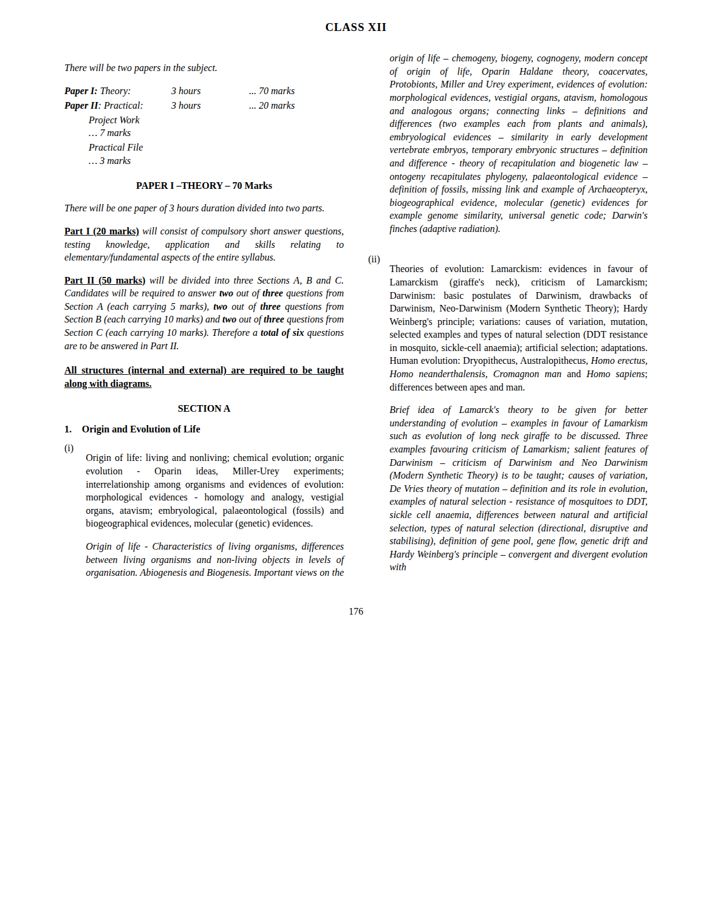CLASS XII
There will be two papers in the subject.
Paper I: Theory: 3 hours ... 70 marks
Paper II: Practical: 3 hours ... 20 marks
Project Work … 7 marks
Practical File … 3 marks
PAPER I –THEORY – 70 Marks
There will be one paper of 3 hours duration divided into two parts.
Part I (20 marks) will consist of compulsory short answer questions, testing knowledge, application and skills relating to elementary/fundamental aspects of the entire syllabus.
Part II (50 marks) will be divided into three Sections A, B and C. Candidates will be required to answer two out of three questions from Section A (each carrying 5 marks), two out of three questions from Section B (each carrying 10 marks) and two out of three questions from Section C (each carrying 10 marks). Therefore a total of six questions are to be answered in Part II.
All structures (internal and external) are required to be taught along with diagrams.
SECTION A
1. Origin and Evolution of Life
(i)
Origin of life: living and nonliving; chemical evolution; organic evolution - Oparin ideas, Miller-Urey experiments; interrelationship among organisms and evidences of evolution: morphological evidences - homology and analogy, vestigial organs, atavism; embryological, palaeontological (fossils) and biogeographical evidences, molecular (genetic) evidences.
Origin of life - Characteristics of living organisms, differences between living organisms and non-living objects in levels of organisation. Abiogenesis and Biogenesis. Important views on the origin of life – chemogeny, biogeny, cognogeny, modern concept of origin of life, Oparin Haldane theory, coacervates, Protobionts, Miller and Urey experiment, evidences of evolution: morphological evidences, vestigial organs, atavism, homologous and analogous organs; connecting links – definitions and differences (two examples each from plants and animals), embryological evidences – similarity in early development vertebrate embryos, temporary embryonic structures – definition and difference - theory of recapitulation and biogenetic law – ontogeny recapitulates phylogeny, palaeontological evidence – definition of fossils, missing link and example of Archaeopteryx, biogeographical evidence, molecular (genetic) evidences for example genome similarity, universal genetic code; Darwin's finches (adaptive radiation).
(ii)
Theories of evolution: Lamarckism: evidences in favour of Lamarckism (giraffe's neck), criticism of Lamarckism; Darwinism: basic postulates of Darwinism, drawbacks of Darwinism, Neo-Darwinism (Modern Synthetic Theory); Hardy Weinberg's principle; variations: causes of variation, mutation, selected examples and types of natural selection (DDT resistance in mosquito, sickle-cell anaemia); artificial selection; adaptations. Human evolution: Dryopithecus, Australopithecus, Homo erectus, Homo neanderthalensis, Cromagnon man and Homo sapiens; differences between apes and man.
Brief idea of Lamarck's theory to be given for better understanding of evolution – examples in favour of Lamarkism such as evolution of long neck giraffe to be discussed. Three examples favouring criticism of Lamarkism; salient features of Darwinism – criticism of Darwinism and Neo Darwinism (Modern Synthetic Theory) is to be taught; causes of variation, De Vries theory of mutation – definition and its role in evolution, examples of natural selection - resistance of mosquitoes to DDT, sickle cell anaemia, differences between natural and artificial selection, types of natural selection (directional, disruptive and stabilising), definition of gene pool, gene flow, genetic drift and Hardy Weinberg's principle – convergent and divergent evolution with
176